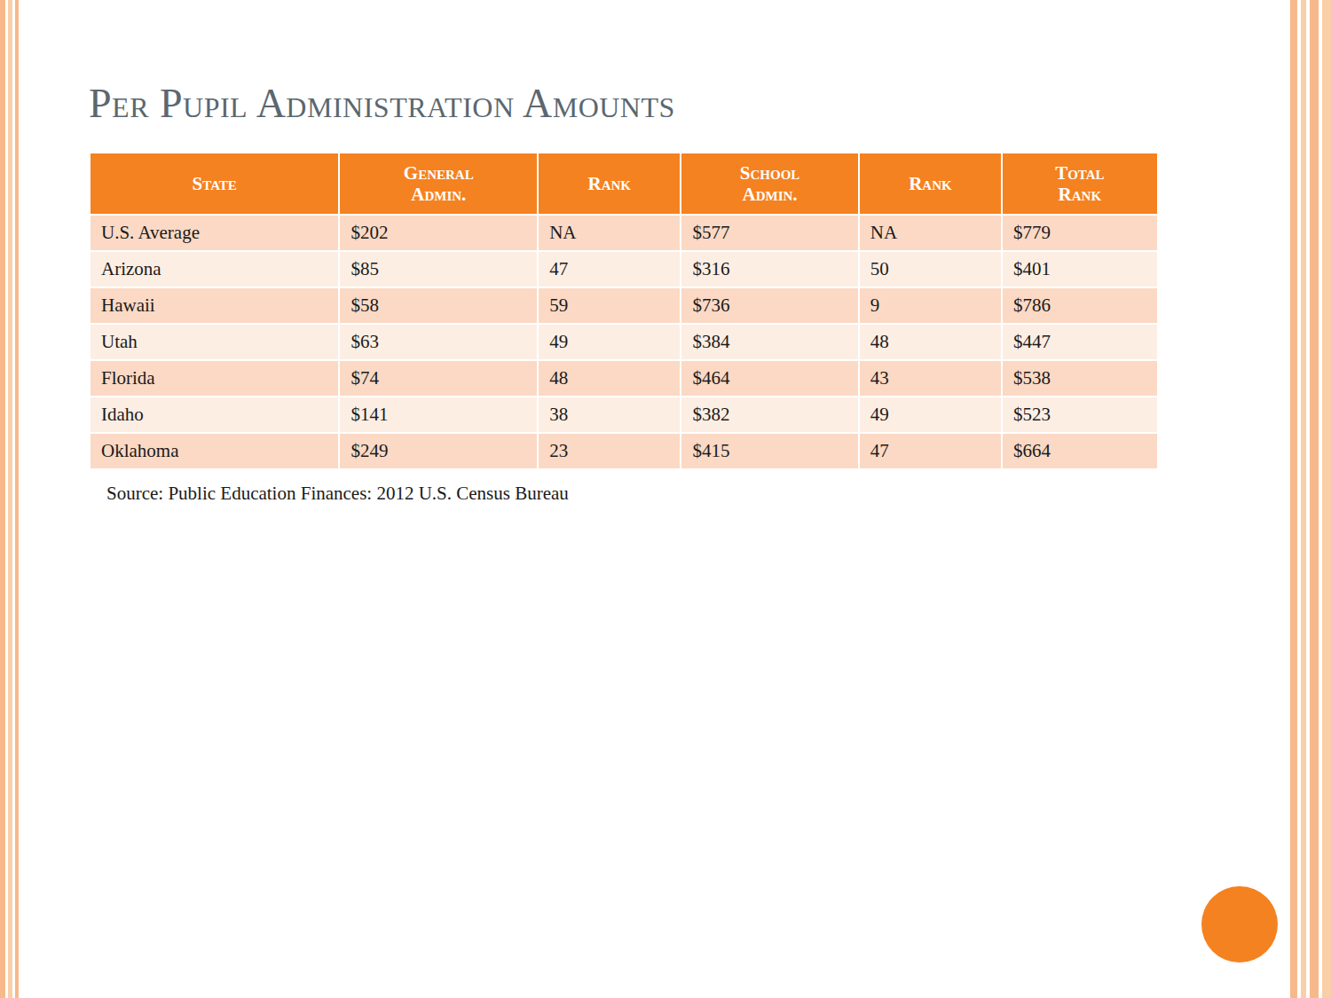Per Pupil Administration Amounts
| State | General Admin. | Rank | School Admin. | Rank | Total Rank |
| --- | --- | --- | --- | --- | --- |
| U.S. Average | $202 | NA | $577 | NA | $779 |
| Arizona | $85 | 47 | $316 | 50 | $401 |
| Hawaii | $58 | 59 | $736 | 9 | $786 |
| Utah | $63 | 49 | $384 | 48 | $447 |
| Florida | $74 | 48 | $464 | 43 | $538 |
| Idaho | $141 | 38 | $382 | 49 | $523 |
| Oklahoma | $249 | 23 | $415 | 47 | $664 |
Source: Public Education Finances: 2012 U.S. Census Bureau